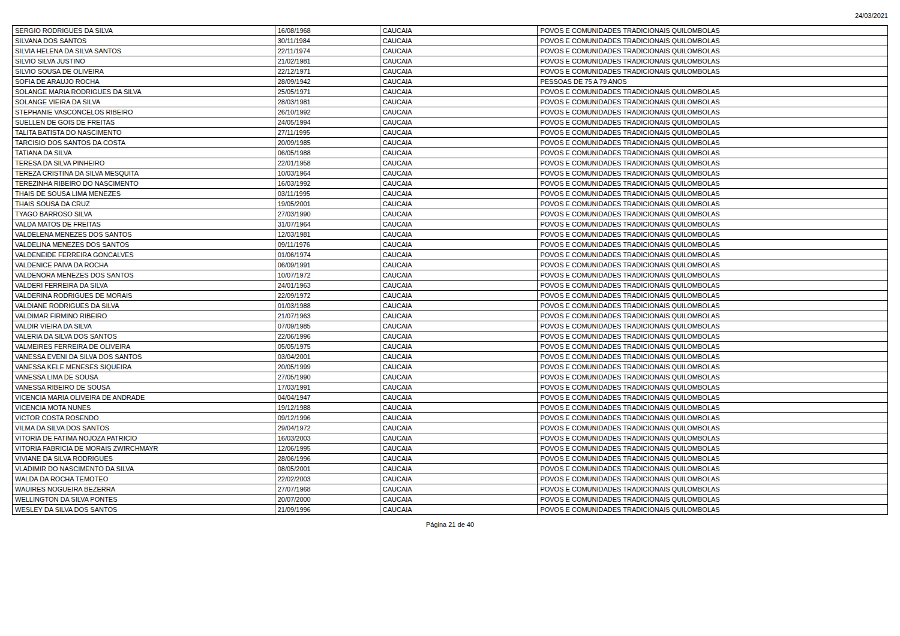24/03/2021
| SERGIO RODRIGUES DA SILVA | 16/08/1968 | CAUCAIA | POVOS E COMUNIDADES TRADICIONAIS QUILOMBOLAS |
| SILVANA DOS SANTOS | 30/11/1984 | CAUCAIA | POVOS E COMUNIDADES TRADICIONAIS QUILOMBOLAS |
| SILVIA HELENA DA SILVA SANTOS | 22/11/1974 | CAUCAIA | POVOS E COMUNIDADES TRADICIONAIS QUILOMBOLAS |
| SILVIO SILVA JUSTINO | 21/02/1981 | CAUCAIA | POVOS E COMUNIDADES TRADICIONAIS QUILOMBOLAS |
| SILVIO SOUSA DE OLIVEIRA | 22/12/1971 | CAUCAIA | POVOS E COMUNIDADES TRADICIONAIS QUILOMBOLAS |
| SOFIA DE ARAUJO ROCHA | 28/09/1942 | CAUCAIA | PESSOAS DE 75 A 79 ANOS |
| SOLANGE MARIA RODRIGUES DA SILVA | 25/05/1971 | CAUCAIA | POVOS E COMUNIDADES TRADICIONAIS QUILOMBOLAS |
| SOLANGE VIEIRA DA SILVA | 28/03/1981 | CAUCAIA | POVOS E COMUNIDADES TRADICIONAIS QUILOMBOLAS |
| STEPHANIE VASCONCELOS RIBEIRO | 26/10/1992 | CAUCAIA | POVOS E COMUNIDADES TRADICIONAIS QUILOMBOLAS |
| SUELLEN DE GOIS DE FREITAS | 24/05/1994 | CAUCAIA | POVOS E COMUNIDADES TRADICIONAIS QUILOMBOLAS |
| TALITA BATISTA DO NASCIMENTO | 27/11/1995 | CAUCAIA | POVOS E COMUNIDADES TRADICIONAIS QUILOMBOLAS |
| TARCISIO DOS SANTOS DA COSTA | 20/09/1985 | CAUCAIA | POVOS E COMUNIDADES TRADICIONAIS QUILOMBOLAS |
| TATIANA DA SILVA | 06/05/1988 | CAUCAIA | POVOS E COMUNIDADES TRADICIONAIS QUILOMBOLAS |
| TERESA DA SILVA PINHEIRO | 22/01/1958 | CAUCAIA | POVOS E COMUNIDADES TRADICIONAIS QUILOMBOLAS |
| TEREZA CRISTINA DA SILVA MESQUITA | 10/03/1964 | CAUCAIA | POVOS E COMUNIDADES TRADICIONAIS QUILOMBOLAS |
| TEREZINHA RIBEIRO DO NASCIMENTO | 16/03/1992 | CAUCAIA | POVOS E COMUNIDADES TRADICIONAIS QUILOMBOLAS |
| THAIS DE SOUSA LIMA MENEZES | 03/11/1995 | CAUCAIA | POVOS E COMUNIDADES TRADICIONAIS QUILOMBOLAS |
| THAIS SOUSA DA CRUZ | 19/05/2001 | CAUCAIA | POVOS E COMUNIDADES TRADICIONAIS QUILOMBOLAS |
| TYAGO BARROSO SILVA | 27/03/1990 | CAUCAIA | POVOS E COMUNIDADES TRADICIONAIS QUILOMBOLAS |
| VALDA MATOS DE FREITAS | 31/07/1964 | CAUCAIA | POVOS E COMUNIDADES TRADICIONAIS QUILOMBOLAS |
| VALDELENA MENEZES DOS SANTOS | 12/03/1981 | CAUCAIA | POVOS E COMUNIDADES TRADICIONAIS QUILOMBOLAS |
| VALDELINA MENEZES DOS SANTOS | 09/11/1976 | CAUCAIA | POVOS E COMUNIDADES TRADICIONAIS QUILOMBOLAS |
| VALDENEIDE FERREIRA GONCALVES | 01/06/1974 | CAUCAIA | POVOS E COMUNIDADES TRADICIONAIS QUILOMBOLAS |
| VALDENICE PAIVA DA ROCHA | 06/09/1991 | CAUCAIA | POVOS E COMUNIDADES TRADICIONAIS QUILOMBOLAS |
| VALDENORA MENEZES DOS SANTOS | 10/07/1972 | CAUCAIA | POVOS E COMUNIDADES TRADICIONAIS QUILOMBOLAS |
| VALDERI FERREIRA DA SILVA | 24/01/1963 | CAUCAIA | POVOS E COMUNIDADES TRADICIONAIS QUILOMBOLAS |
| VALDERINA RODRIGUES DE MORAIS | 22/09/1972 | CAUCAIA | POVOS E COMUNIDADES TRADICIONAIS QUILOMBOLAS |
| VALDIANE RODRIGUES DA SILVA | 01/03/1988 | CAUCAIA | POVOS E COMUNIDADES TRADICIONAIS QUILOMBOLAS |
| VALDIMAR FIRMINO RIBEIRO | 21/07/1963 | CAUCAIA | POVOS E COMUNIDADES TRADICIONAIS QUILOMBOLAS |
| VALDIR VIEIRA DA SILVA | 07/09/1985 | CAUCAIA | POVOS E COMUNIDADES TRADICIONAIS QUILOMBOLAS |
| VALERIA DA SILVA DOS SANTOS | 22/06/1996 | CAUCAIA | POVOS E COMUNIDADES TRADICIONAIS QUILOMBOLAS |
| VALMEIRES FERREIRA DE OLIVEIRA | 05/05/1975 | CAUCAIA | POVOS E COMUNIDADES TRADICIONAIS QUILOMBOLAS |
| VANESSA EVENI DA SILVA DOS SANTOS | 03/04/2001 | CAUCAIA | POVOS E COMUNIDADES TRADICIONAIS QUILOMBOLAS |
| VANESSA KELE MENESES SIQUEIRA | 20/05/1999 | CAUCAIA | POVOS E COMUNIDADES TRADICIONAIS QUILOMBOLAS |
| VANESSA LIMA DE SOUSA | 27/05/1990 | CAUCAIA | POVOS E COMUNIDADES TRADICIONAIS QUILOMBOLAS |
| VANESSA RIBEIRO DE SOUSA | 17/03/1991 | CAUCAIA | POVOS E COMUNIDADES TRADICIONAIS QUILOMBOLAS |
| VICENCIA MARIA OLIVEIRA DE ANDRADE | 04/04/1947 | CAUCAIA | POVOS E COMUNIDADES TRADICIONAIS QUILOMBOLAS |
| VICENCIA MOTA NUNES | 19/12/1988 | CAUCAIA | POVOS E COMUNIDADES TRADICIONAIS QUILOMBOLAS |
| VICTOR COSTA ROSENDO | 09/12/1996 | CAUCAIA | POVOS E COMUNIDADES TRADICIONAIS QUILOMBOLAS |
| VILMA DA SILVA DOS SANTOS | 29/04/1972 | CAUCAIA | POVOS E COMUNIDADES TRADICIONAIS QUILOMBOLAS |
| VITORIA DE FATIMA NOJOZA PATRICIO | 16/03/2003 | CAUCAIA | POVOS E COMUNIDADES TRADICIONAIS QUILOMBOLAS |
| VITORIA FABRICIA DE MORAIS ZWIRCHMAYR | 12/06/1995 | CAUCAIA | POVOS E COMUNIDADES TRADICIONAIS QUILOMBOLAS |
| VIVIANE DA SILVA RODRIGUES | 28/06/1996 | CAUCAIA | POVOS E COMUNIDADES TRADICIONAIS QUILOMBOLAS |
| VLADIMIR DO NASCIMENTO DA SILVA | 08/05/2001 | CAUCAIA | POVOS E COMUNIDADES TRADICIONAIS QUILOMBOLAS |
| WALDA DA ROCHA TEMOTEO | 22/02/2003 | CAUCAIA | POVOS E COMUNIDADES TRADICIONAIS QUILOMBOLAS |
| WAUIRES NOGUEIRA BEZERRA | 27/07/1968 | CAUCAIA | POVOS E COMUNIDADES TRADICIONAIS QUILOMBOLAS |
| WELLINGTON DA SILVA PONTES | 20/07/2000 | CAUCAIA | POVOS E COMUNIDADES TRADICIONAIS QUILOMBOLAS |
| WESLEY DA SILVA DOS SANTOS | 21/09/1996 | CAUCAIA | POVOS E COMUNIDADES TRADICIONAIS QUILOMBOLAS |
Página 21 de 40